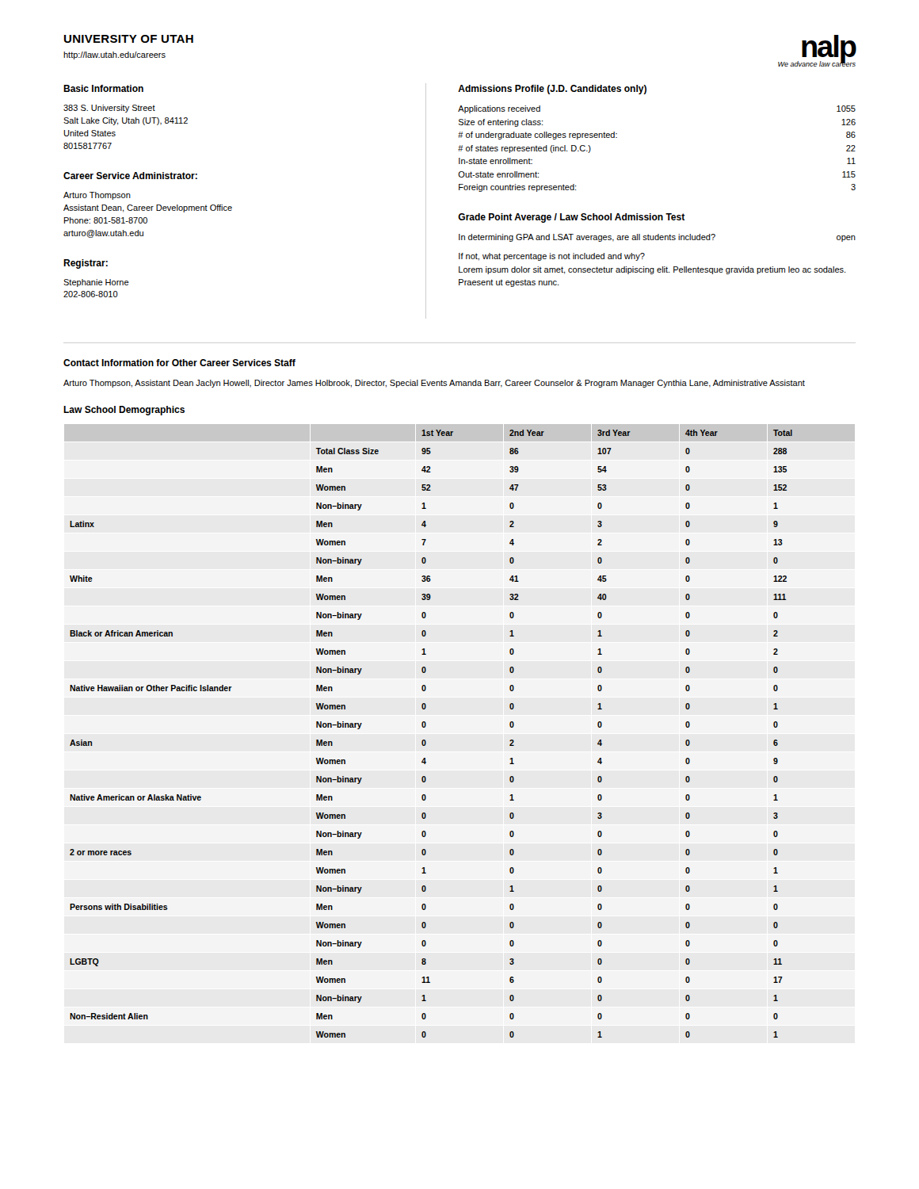UNIVERSITY OF UTAH
http://law.utah.edu/careers
nalp We advance law careers
Basic Information
383 S. University Street
Salt Lake City, Utah (UT), 84112
United States
8015817767
Career Service Administrator:
Arturo Thompson
Assistant Dean, Career Development Office
Phone: 801-581-8700
arturo@law.utah.edu
Registrar:
Stephanie Horne
202-806-8010
Admissions Profile (J.D. Candidates only)
Applications received 1055
Size of entering class: 126
# of undergraduate colleges represented: 86
# of states represented (incl. D.C.) 22
In-state enrollment: 11
Out-state enrollment: 115
Foreign countries represented: 3
Grade Point Average / Law School Admission Test
In determining GPA and LSAT averages, are all students included? open
If not, what percentage is not included and why?
Lorem ipsum dolor sit amet, consectetur adipiscing elit. Pellentesque gravida pretium leo ac sodales. Praesent ut egestas nunc.
Contact Information for Other Career Services Staff
Arturo Thompson, Assistant Dean Jaclyn Howell, Director James Holbrook, Director, Special Events Amanda Barr, Career Counselor & Program Manager Cynthia Lane, Administrative Assistant
Law School Demographics
| | | 1st Year | 2nd Year | 3rd Year | 4th Year | Total |
| --- | --- | --- | --- | --- | --- | --- |
| | Total Class Size | 95 | 86 | 107 | 0 | 288 |
| | Men | 42 | 39 | 54 | 0 | 135 |
| | Women | 52 | 47 | 53 | 0 | 152 |
| | Non–binary | 1 | 0 | 0 | 0 | 1 |
| Latinx | Men | 4 | 2 | 3 | 0 | 9 |
| | Women | 7 | 4 | 2 | 0 | 13 |
| | Non–binary | 0 | 0 | 0 | 0 | 0 |
| White | Men | 36 | 41 | 45 | 0 | 122 |
| | Women | 39 | 32 | 40 | 0 | 111 |
| | Non–binary | 0 | 0 | 0 | 0 | 0 |
| Black or African American | Men | 0 | 1 | 1 | 0 | 2 |
| | Women | 1 | 0 | 1 | 0 | 2 |
| | Non–binary | 0 | 0 | 0 | 0 | 0 |
| Native Hawaiian or Other Pacific Islander | Men | 0 | 0 | 0 | 0 | 0 |
| | Women | 0 | 0 | 1 | 0 | 1 |
| | Non–binary | 0 | 0 | 0 | 0 | 0 |
| Asian | Men | 0 | 2 | 4 | 0 | 6 |
| | Women | 4 | 1 | 4 | 0 | 9 |
| | Non–binary | 0 | 0 | 0 | 0 | 0 |
| Native American or Alaska Native | Men | 0 | 1 | 0 | 0 | 1 |
| | Women | 0 | 0 | 3 | 0 | 3 |
| | Non–binary | 0 | 0 | 0 | 0 | 0 |
| 2 or more races | Men | 0 | 0 | 0 | 0 | 0 |
| | Women | 1 | 0 | 0 | 0 | 1 |
| | Non–binary | 0 | 1 | 0 | 0 | 1 |
| Persons with Disabilities | Men | 0 | 0 | 0 | 0 | 0 |
| | Women | 0 | 0 | 0 | 0 | 0 |
| | Non–binary | 0 | 0 | 0 | 0 | 0 |
| LGBTQ | Men | 8 | 3 | 0 | 0 | 11 |
| | Women | 11 | 6 | 0 | 0 | 17 |
| | Non–binary | 1 | 0 | 0 | 0 | 1 |
| Non–Resident Alien | Men | 0 | 0 | 0 | 0 | 0 |
| | Women | 0 | 0 | 1 | 0 | 1 |